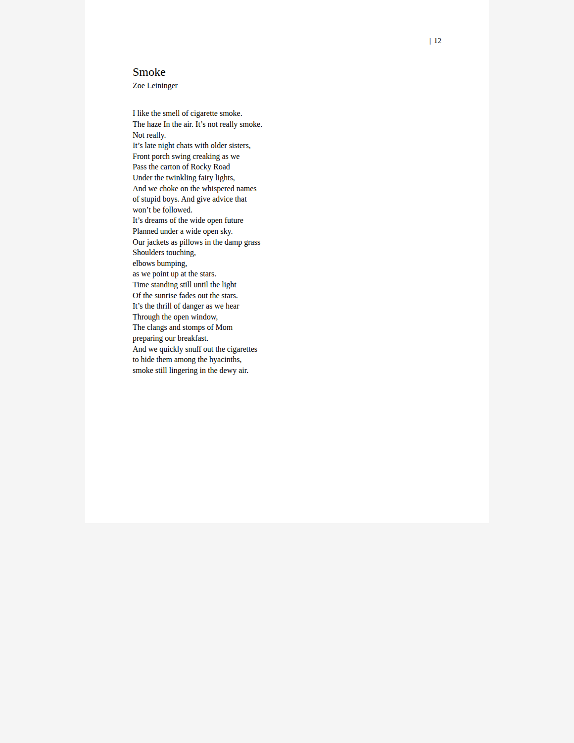|12
Smoke
Zoe Leininger
I like the smell of cigarette smoke. The haze In the air. It’s not really smoke. Not really. It’s late night chats with older sisters, Front porch swing creaking as we Pass the carton of Rocky Road Under the twinkling fairy lights, And we choke on the whispered names of stupid boys. And give advice that won’t be followed. It’s dreams of the wide open future Planned under a wide open sky. Our jackets as pillows in the damp grass Shoulders touching, elbows bumping, as we point up at the stars. Time standing still until the light Of the sunrise fades out the stars. It’s the thrill of danger as we hear Through the open window, The clangs and stomps of Mom preparing our breakfast. And we quickly snuff out the cigarettes to hide them among the hyacinths, smoke still lingering in the dewy air.